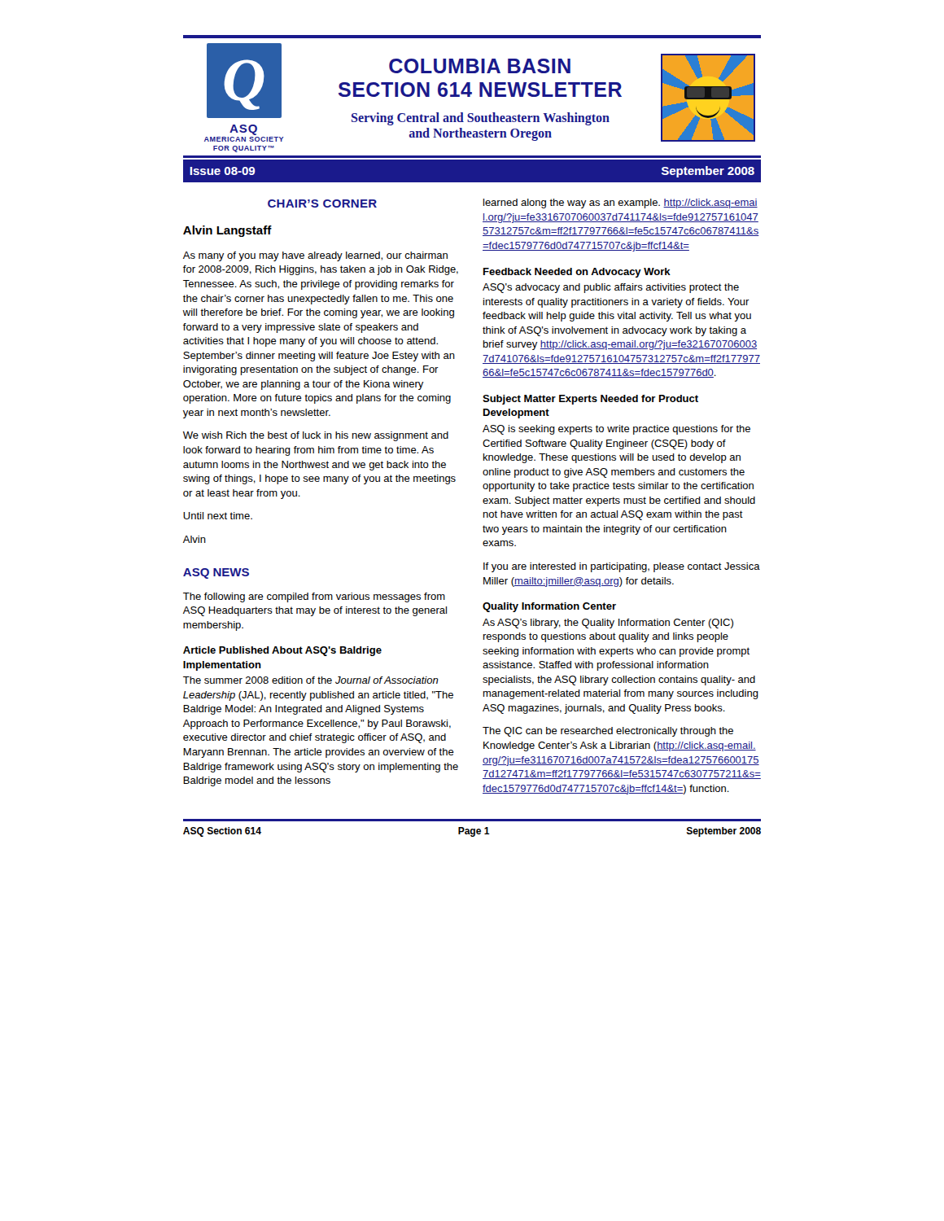ASQ AMERICAN SOCIETY
FOR QUALITY™
COLUMBIA BASIN
SECTION 614 NEWSLETTER
Serving Central and Southeastern Washington
and Northeastern Oregon
Issue 08-09 September 2008
CHAIR’S CORNER
Alvin Langstaff
As many of you may have already learned, our chairman for 2008-2009, Rich Higgins, has taken a job in Oak Ridge, Tennessee. As such, the privilege of providing remarks for the chair’s corner has unexpectedly fallen to me. This one will therefore be brief. For the coming year, we are looking forward to a very impressive slate of speakers and activities that I hope many of you will choose to attend. September’s dinner meeting will feature Joe Estey with an invigorating presentation on the subject of change. For October, we are planning a tour of the Kiona winery operation. More on future topics and plans for the coming year in next month’s newsletter.
We wish Rich the best of luck in his new assignment and look forward to hearing from him from time to time. As autumn looms in the Northwest and we get back into the swing of things, I hope to see many of you at the meetings or at least hear from you.
Until next time.
Alvin
ASQ NEWS
The following are compiled from various messages from ASQ Headquarters that may be of interest to the general membership.
Article Published About ASQ's Baldrige Implementation
The summer 2008 edition of the Journal of Association Leadership (JAL), recently published an article titled, "The Baldrige Model: An Integrated and Aligned Systems Approach to Performance Excellence," by Paul Borawski, executive director and chief strategic officer of ASQ, and Maryann Brennan. The article provides an overview of the Baldrige framework using ASQ's story on implementing the Baldrige model and the lessons
learned along the way as an example. http://click.asq-email.org/?ju=fe3316707060037d741174&ls=fde91275716104757312757c&m=ff2f17797766&l=fe5c15747c6c06787411&s=fdec1579776d0d747715707c&jb=ffcf14&t=
Feedback Needed on Advocacy Work
ASQ's advocacy and public affairs activities protect the interests of quality practitioners in a variety of fields. Your feedback will help guide this vital activity. Tell us what you think of ASQ's involvement in advocacy work by taking a brief survey http://click.asq-email.org/?ju=fe3216707060037d741076&ls=fde91275716104757312757c&m=ff2f17797766&l=fe5c15747c6c06787411&s=fdec1579776d0.
Subject Matter Experts Needed for Product Development
ASQ is seeking experts to write practice questions for the Certified Software Quality Engineer (CSQE) body of knowledge. These questions will be used to develop an online product to give ASQ members and customers the opportunity to take practice tests similar to the certification exam. Subject matter experts must be certified and should not have written for an actual ASQ exam within the past two years to maintain the integrity of our certification exams.
If you are interested in participating, please contact Jessica Miller (mailto:jmiller@asq.org) for details.
Quality Information Center
As ASQ’s library, the Quality Information Center (QIC) responds to questions about quality and links people seeking information with experts who can provide prompt assistance. Staffed with professional information specialists, the ASQ library collection contains quality- and management-related material from many sources including ASQ magazines, journals, and Quality Press books.
The QIC can be researched electronically through the Knowledge Center’s Ask a Librarian (http://click.asq-email.org/?ju=fe311670716d007a741572&ls=fdea1275766001757d127471&m=ff2f17797766&l=fe5315747c6307757211&s=fdec1579776d0d747715707c&jb=ffcf14&t=) function.
ASQ Section 614 Page 1 September 2008